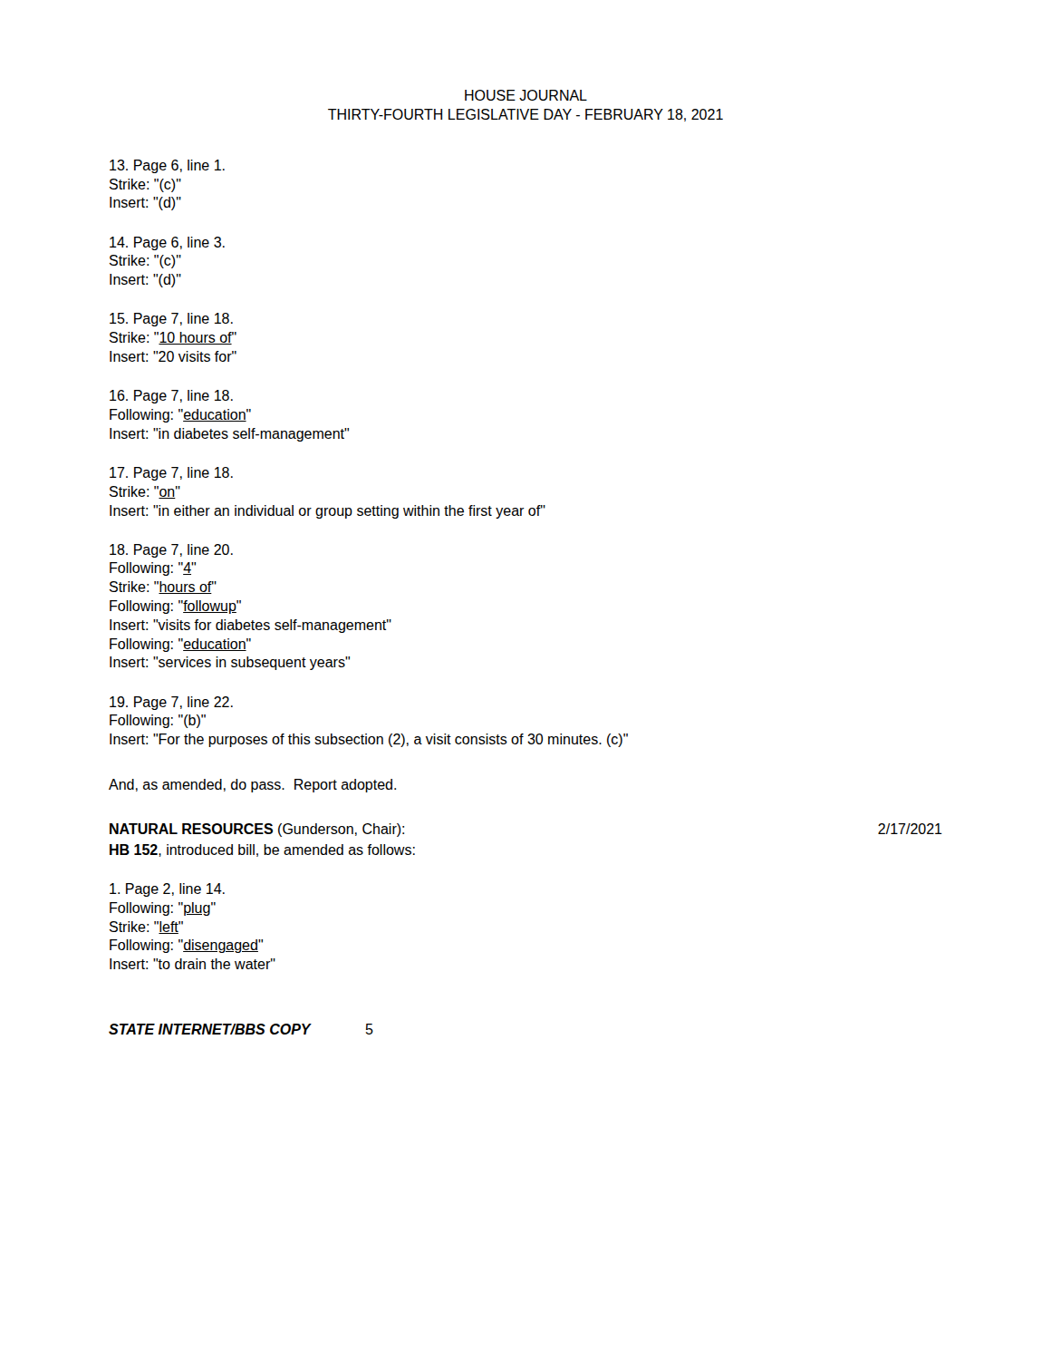HOUSE JOURNAL
THIRTY-FOURTH LEGISLATIVE DAY - FEBRUARY 18, 2021
13. Page 6, line 1.
Strike: "(c)"
Insert: "(d)"
14. Page 6, line 3.
Strike: "(c)"
Insert: "(d)"
15. Page 7, line 18.
Strike: "10 hours of"
Insert: "20 visits for"
16. Page 7, line 18.
Following: "education"
Insert: "in diabetes self-management"
17. Page 7, line 18.
Strike: "on"
Insert: "in either an individual or group setting within the first year of"
18. Page 7, line 20.
Following: "4"
Strike: "hours of"
Following: "followup"
Insert: "visits for diabetes self-management"
Following: "education"
Insert: "services in subsequent years"
19. Page 7, line 22.
Following: "(b)"
Insert: "For the purposes of this subsection (2), a visit consists of 30 minutes. (c)"
And, as amended, do pass. Report adopted.
NATURAL RESOURCES (Gunderson, Chair): 2/17/2021
HB 152, introduced bill, be amended as follows:
1. Page 2, line 14.
Following: "plug"
Strike: "left"
Following: "disengaged"
Insert: "to drain the water"
STATE INTERNET/BBS COPY 5